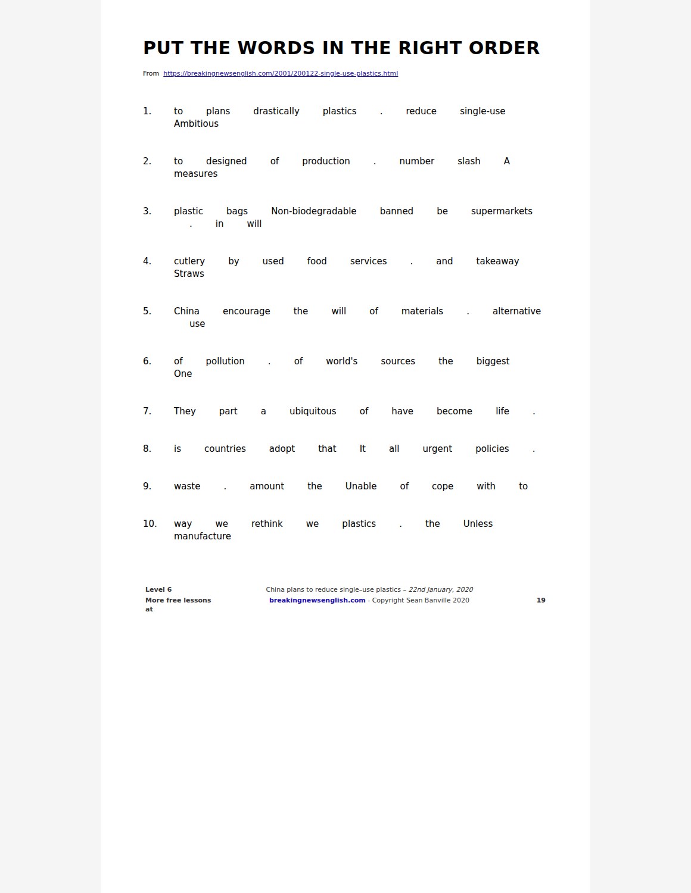PUT THE WORDS IN THE RIGHT ORDER
From https://breakingnewsenglish.com/2001/200122-single-use-plastics.html
to plans drastically plastics . reduce single-use Ambitious
to designed of production . number slash A measures
plastic bags Non-biodegradable banned be supermarkets . in will
cutlery by used food services . and takeaway Straws
China encourage the will of materials . alternative use
of pollution . of world's sources the biggest One
They part a ubiquitous of have become life .
is countries adopt that It all urgent policies .
waste . amount the Unable of cope with to
way we rethink we plastics . the Unless manufacture
| Level 6 | China plans to reduce single–use plastics – 22nd January, 2020 | |
| More free lessons at | breakingnewsenglish.com - Copyright Sean Banville 2020 | 19 |